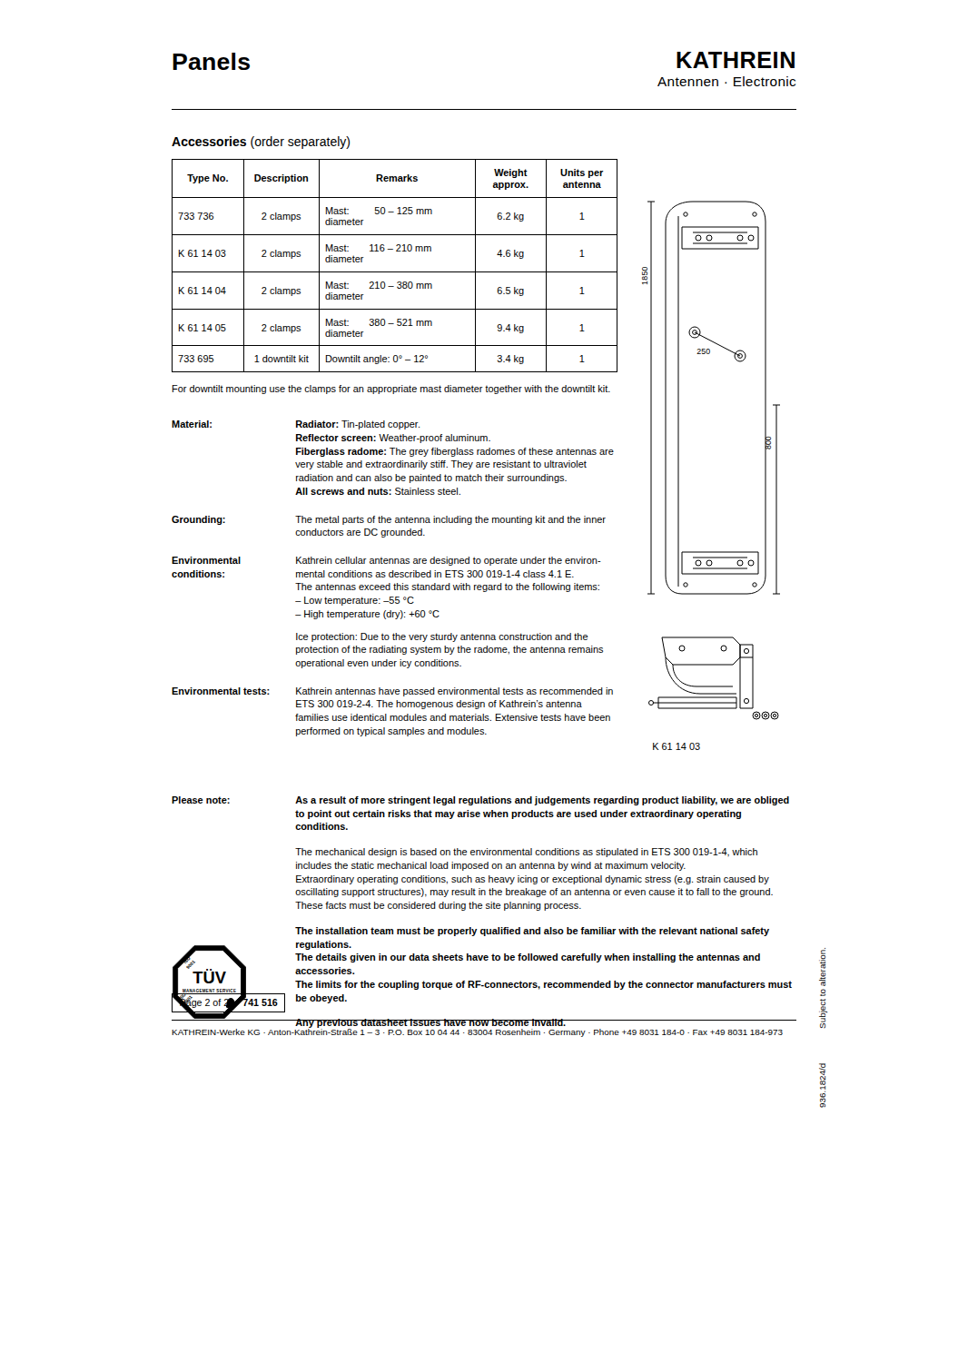Panels
KATHREIN
Antennen · Electronic
Accessories (order separately)
| Type No. | Description | Remarks | Weight approx. | Units per antenna |
| --- | --- | --- | --- | --- |
| 733 736 | 2 clamps | Mast: 50 – 125 mm diameter | 6.2 kg | 1 |
| K 61 14 03 | 2 clamps | Mast: 116 – 210 mm diameter | 4.6 kg | 1 |
| K 61 14 04 | 2 clamps | Mast: 210 – 380 mm diameter | 6.5 kg | 1 |
| K 61 14 05 | 2 clamps | Mast: 380 – 521 mm diameter | 9.4 kg | 1 |
| 733 695 | 1 downtilt kit | Downtilt angle: 0° – 12° | 3.4 kg | 1 |
For downtilt mounting use the clamps for an appropriate mast diameter together with the downtilt kit.
Material:
Radiator: Tin-plated copper.
Reflector screen: Weather-proof aluminum.
Fiberglass radome: The grey fiberglass radomes of these antennas are very stable and extraordinarily stiff. They are resistant to ultraviolet radiation and can also be painted to match their surroundings.
All screws and nuts: Stainless steel.
Grounding:
The metal parts of the antenna including the mounting kit and the inner conductors are DC grounded.
Environmental conditions:
Kathrein cellular antennas are designed to operate under the environ­mental conditions as described in ETS 300 019-1-4 class 4.1 E.
The antennas exceed this standard with regard to the following items:
– Low temperature: –55 °C
– High temperature (dry): +60 °C
Ice protection: Due to the very sturdy antenna construction and the protection of the radiating system by the radome, the antenna remains operational even under icy conditions.
Environmental tests:
Kathrein antennas have passed environmental tests as recommended in ETS 300 019-2-4. The homogenous design of Kathrein’s antenna families use identical modules and materials. Extensive tests have been performed on typical samples and modules.
1850
250
800
K 61 14 03
Please note: TÜV MANAGEMENT SERVICE ISO 9001 ISO 14001
As a result of more stringent legal regulations and judgements regarding product liability, we are obliged to point out certain risks that may arise when products are used under extraordinary operating conditions.
The mechanical design is based on the environmental conditions as stipulated in ETS 300 019-1-4, which includes the static mechanical load imposed on an antenna by wind at maximum velocity.
Extraordinary operating conditions, such as heavy icing or exceptional dynamic stress (e.g. strain caused by oscillating support structures), may result in the breakage of an antenna or even cause it to fall to the ground. These facts must be considered during the site planning process.
The installation team must be properly qualified and also be familiar with the relevant national safety regulations.
The details given in our data sheets have to be followed carefully when installing the antennas and accessories.
The limits for the coupling torque of RF-connectors, recommended by the connector manufacturers must be obeyed.
Any previous datasheet issues have now become invalid.
936.1824/dSubject to alteration.
Page 2 of 2741 516
KATHREIN-Werke KG · Anton-Kathrein-Straße 1 – 3 · P.O. Box 10 04 44 · 83004 Rosenheim · Germany · Phone +49 8031 184-0 · Fax +49 8031 184-973